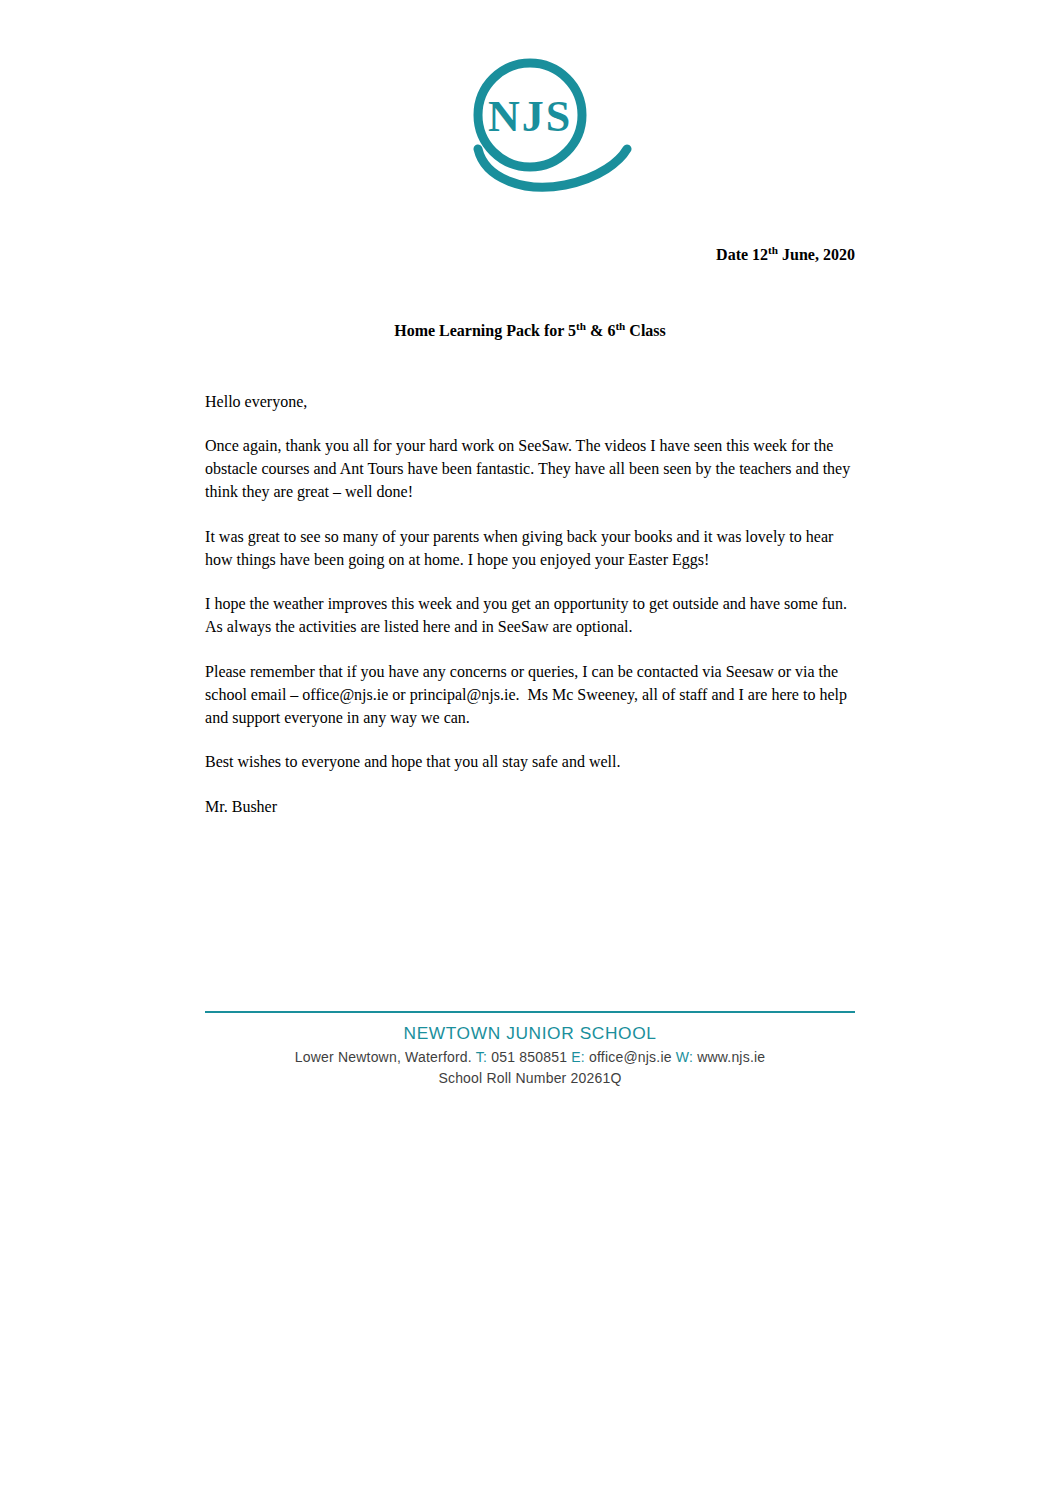NJS
Date 12th June, 2020
Home Learning Pack for 5th & 6th Class
Hello everyone,
Once again, thank you all for your hard work on SeeSaw. The videos I have seen this week for the obstacle courses and Ant Tours have been fantastic. They have all been seen by the teachers and they think they are great – well done!
It was great to see so many of your parents when giving back your books and it was lovely to hear how things have been going on at home. I hope you enjoyed your Easter Eggs!
I hope the weather improves this week and you get an opportunity to get outside and have some fun. As always the activities are listed here and in SeeSaw are optional.
Please remember that if you have any concerns or queries, I can be contacted via Seesaw or via the school email – office@njs.ie or principal@njs.ie. Ms Mc Sweeney, all of staff and I are here to help and support everyone in any way we can.
Best wishes to everyone and hope that you all stay safe and well.
Mr. Busher
NEWTOWN JUNIOR SCHOOL
Lower Newtown, Waterford. T: 051 850851 E: office@njs.ie W: www.njs.ie
School Roll Number 20261Q